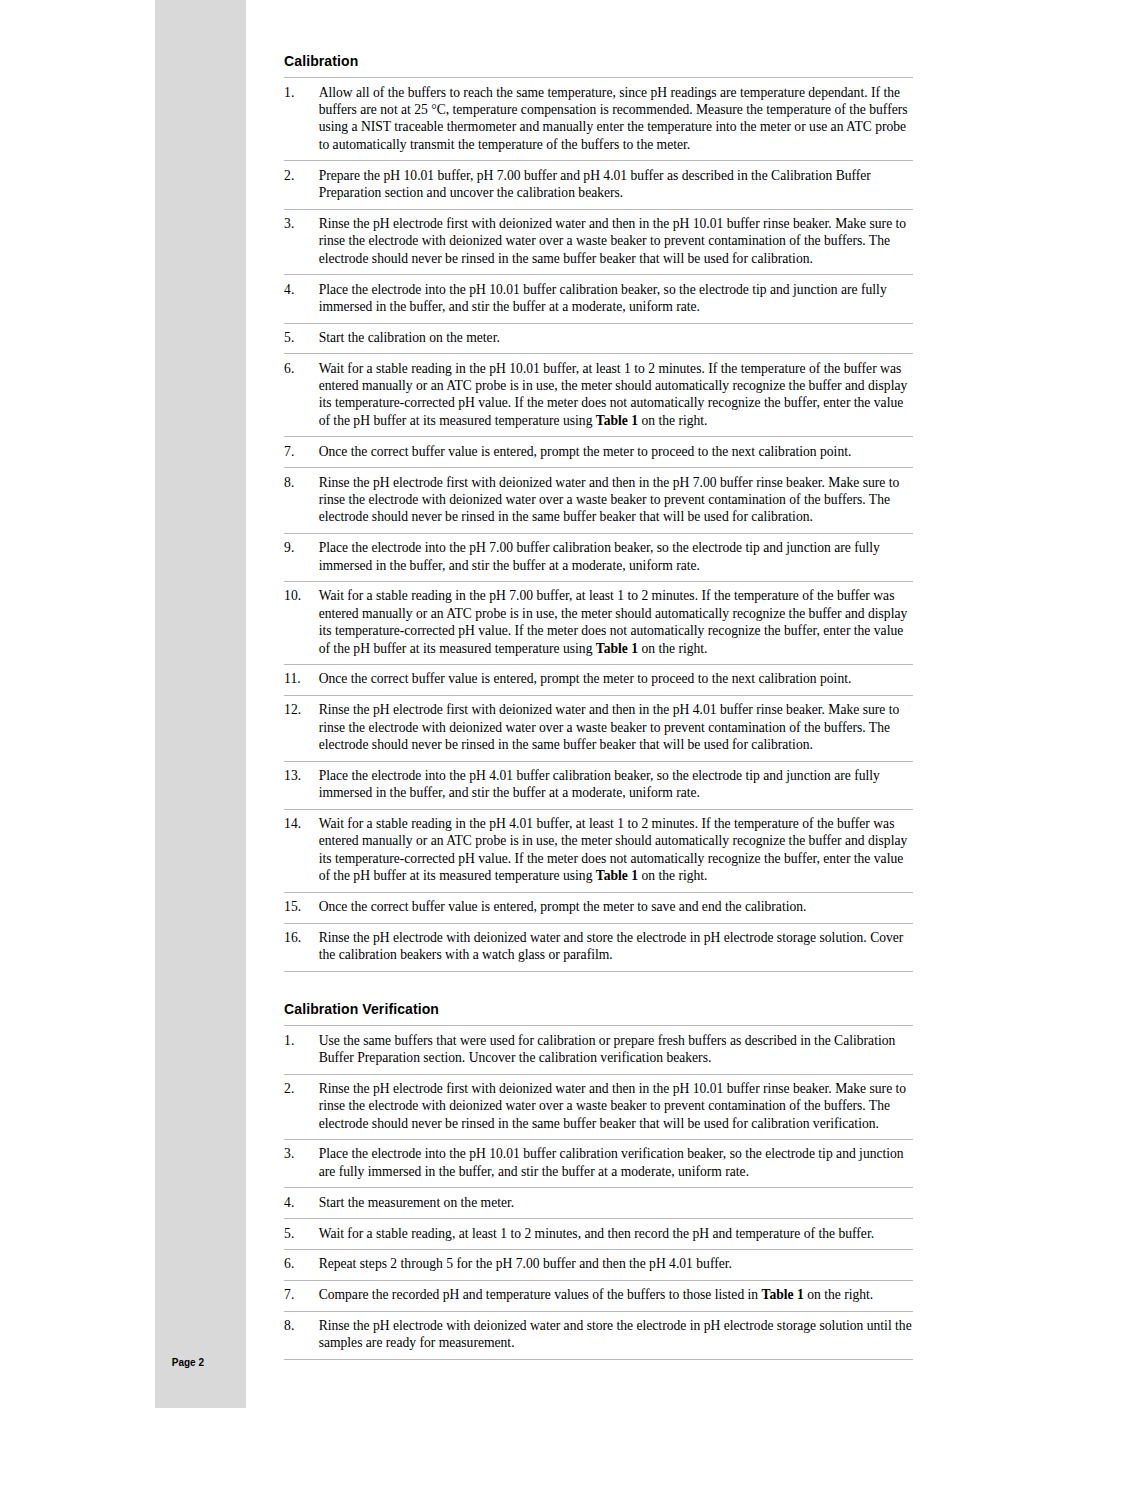Page 2
Calibration
1.
Allow all of the buffers to reach the same temperature, since pH readings are temperature dependant. If the buffers are not at 25 °C, temperature compensation is recommended. Measure the temperature of the buffers using a NIST traceable thermometer and manually enter the temperature into the meter or use an ATC probe to automatically transmit the temperature of the buffers to the meter.
2.
Prepare the pH 10.01 buffer, pH 7.00 buffer and pH 4.01 buffer as described in the Calibration Buffer Preparation section and uncover the calibration beakers.
3.
Rinse the pH electrode first with deionized water and then in the pH 10.01 buffer rinse beaker. Make sure to rinse the electrode with deionized water over a waste beaker to prevent contamination of the buffers. The electrode should never be rinsed in the same buffer beaker that will be used for calibration.
4.
Place the electrode into the pH 10.01 buffer calibration beaker, so the electrode tip and junction are fully immersed in the buffer, and stir the buffer at a moderate, uniform rate.
5.
Start the calibration on the meter.
6.
Wait for a stable reading in the pH 10.01 buffer, at least 1 to 2 minutes. If the temperature of the buffer was entered manually or an ATC probe is in use, the meter should automatically recognize the buffer and display its temperature-corrected pH value. If the meter does not automatically recognize the buffer, enter the value of the pH buffer at its measured temperature using Table 1 on the right.
7.
Once the correct buffer value is entered, prompt the meter to proceed to the next calibration point.
8.
Rinse the pH electrode first with deionized water and then in the pH 7.00 buffer rinse beaker. Make sure to rinse the electrode with deionized water over a waste beaker to prevent contamination of the buffers. The electrode should never be rinsed in the same buffer beaker that will be used for calibration.
9.
Place the electrode into the pH 7.00 buffer calibration beaker, so the electrode tip and junction are fully immersed in the buffer, and stir the buffer at a moderate, uniform rate.
10.
Wait for a stable reading in the pH 7.00 buffer, at least 1 to 2 minutes. If the temperature of the buffer was entered manually or an ATC probe is in use, the meter should automatically recognize the buffer and display its temperature-corrected pH value. If the meter does not automatically recognize the buffer, enter the value of the pH buffer at its measured temperature using Table 1 on the right.
11.
Once the correct buffer value is entered, prompt the meter to proceed to the next calibration point.
12.
Rinse the pH electrode first with deionized water and then in the pH 4.01 buffer rinse beaker. Make sure to rinse the electrode with deionized water over a waste beaker to prevent contamination of the buffers. The electrode should never be rinsed in the same buffer beaker that will be used for calibration.
13.
Place the electrode into the pH 4.01 buffer calibration beaker, so the electrode tip and junction are fully immersed in the buffer, and stir the buffer at a moderate, uniform rate.
14.
Wait for a stable reading in the pH 4.01 buffer, at least 1 to 2 minutes. If the temperature of the buffer was entered manually or an ATC probe is in use, the meter should automatically recognize the buffer and display its temperature-corrected pH value. If the meter does not automatically recognize the buffer, enter the value of the pH buffer at its measured temperature using Table 1 on the right.
15.
Once the correct buffer value is entered, prompt the meter to save and end the calibration.
16.
Rinse the pH electrode with deionized water and store the electrode in pH electrode storage solution. Cover the calibration beakers with a watch glass or parafilm.
Calibration Verification
1.
Use the same buffers that were used for calibration or prepare fresh buffers as described in the Calibration Buffer Preparation section. Uncover the calibration verification beakers.
2.
Rinse the pH electrode first with deionized water and then in the pH 10.01 buffer rinse beaker. Make sure to rinse the electrode with deionized water over a waste beaker to prevent contamination of the buffers. The electrode should never be rinsed in the same buffer beaker that will be used for calibration verification.
3.
Place the electrode into the pH 10.01 buffer calibration verification beaker, so the electrode tip and junction are fully immersed in the buffer, and stir the buffer at a moderate, uniform rate.
4.
Start the measurement on the meter.
5.
Wait for a stable reading, at least 1 to 2 minutes, and then record the pH and temperature of the buffer.
6.
Repeat steps 2 through 5 for the pH 7.00 buffer and then the pH 4.01 buffer.
7.
Compare the recorded pH and temperature values of the buffers to those listed in Table 1 on the right.
8.
Rinse the pH electrode with deionized water and store the electrode in pH electrode storage solution until the samples are ready for measurement.